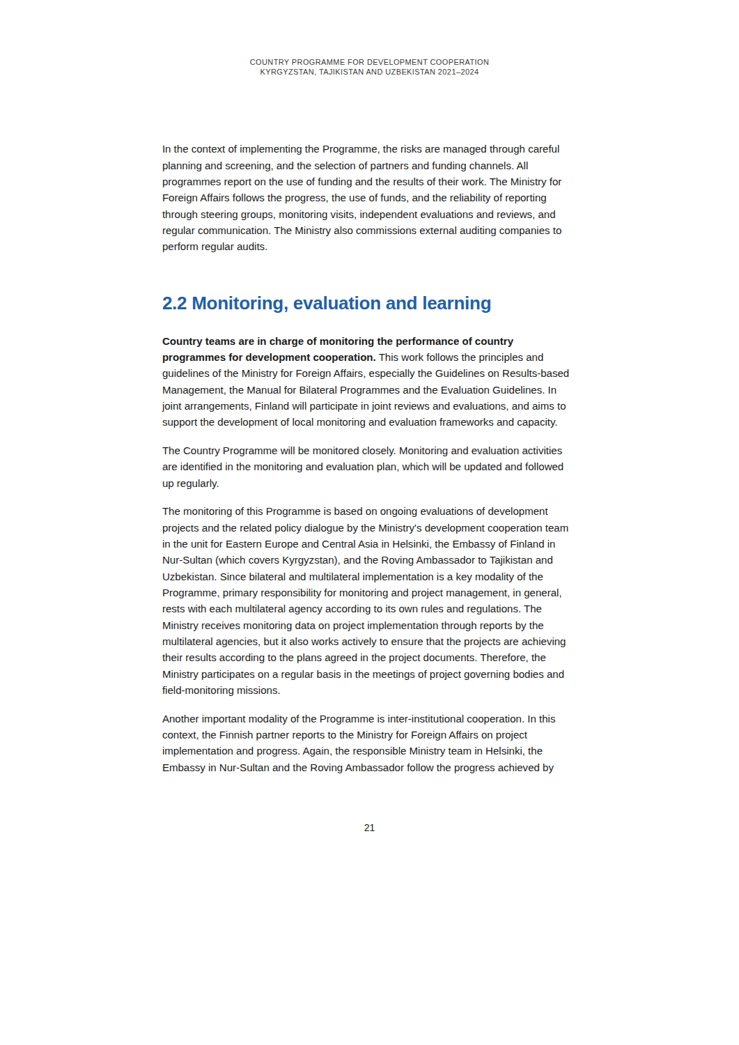Country Programme for Development Cooperation Kyrgyzstan, Tajikistan and Uzbekistan 2021–2024
In the context of implementing the Programme, the risks are managed through careful planning and screening, and the selection of partners and funding channels. All programmes report on the use of funding and the results of their work. The Ministry for Foreign Affairs follows the progress, the use of funds, and the reliability of reporting through steering groups, monitoring visits, independent evaluations and reviews, and regular communication. The Ministry also commissions external auditing companies to perform regular audits.
2.2 Monitoring, evaluation and learning
Country teams are in charge of monitoring the performance of country programmes for development cooperation. This work follows the principles and guidelines of the Ministry for Foreign Affairs, especially the Guidelines on Results-based Management, the Manual for Bilateral Programmes and the Evaluation Guidelines. In joint arrangements, Finland will participate in joint reviews and evaluations, and aims to support the development of local monitoring and evaluation frameworks and capacity.
The Country Programme will be monitored closely. Monitoring and evaluation activities are identified in the monitoring and evaluation plan, which will be updated and followed up regularly.
The monitoring of this Programme is based on ongoing evaluations of development projects and the related policy dialogue by the Ministry's development cooperation team in the unit for Eastern Europe and Central Asia in Helsinki, the Embassy of Finland in Nur-Sultan (which covers Kyrgyzstan), and the Roving Ambassador to Tajikistan and Uzbekistan. Since bilateral and multilateral implementation is a key modality of the Programme, primary responsibility for monitoring and project management, in general, rests with each multilateral agency according to its own rules and regulations. The Ministry receives monitoring data on project implementation through reports by the multilateral agencies, but it also works actively to ensure that the projects are achieving their results according to the plans agreed in the project documents. Therefore, the Ministry participates on a regular basis in the meetings of project governing bodies and field-monitoring missions.
Another important modality of the Programme is inter-institutional cooperation. In this context, the Finnish partner reports to the Ministry for Foreign Affairs on project implementation and progress. Again, the responsible Ministry team in Helsinki, the Embassy in Nur-Sultan and the Roving Ambassador follow the progress achieved by
21